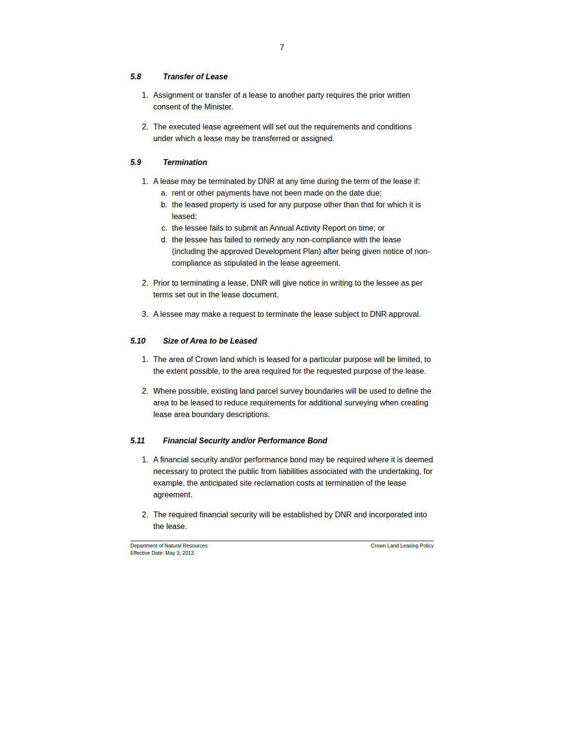7
5.8 Transfer of Lease
Assignment or transfer of a lease to another party requires the prior written consent of the Minister.
The executed lease agreement will set out the requirements and conditions under which a lease may be transferred or assigned.
5.9 Termination
A lease may be terminated by DNR at any time during the term of the lease if:
rent or other payments have not been made on the date due;
the leased property is used for any purpose other than that for which it is leased;
the lessee fails to submit an Annual Activity Report on time; or
the lessee has failed to remedy any non-compliance with the lease (including the approved Development Plan) after being given notice of non-compliance as stipulated in the lease agreement.
Prior to terminating a lease, DNR will give notice in writing to the lessee as per terms set out in the lease document.
A lessee may make a request to terminate the lease subject to DNR approval.
5.10 Size of Area to be Leased
The area of Crown land which is leased for a particular purpose will be limited, to the extent possible, to the area required for the requested purpose of the lease.
Where possible, existing land parcel survey boundaries will be used to define the area to be leased to reduce requirements for additional surveying when creating lease area boundary descriptions.
5.11 Financial Security and/or Performance Bond
A financial security and/or performance bond may be required where it is deemed necessary to protect the public from liabilities associated with the undertaking, for example, the anticipated site reclamation costs at termination of the lease agreement.
The required financial security will be established by DNR and incorporated into the lease.
Department of Natural Resources
Effective Date: May 3, 2013
Crown Land Leasing Policy